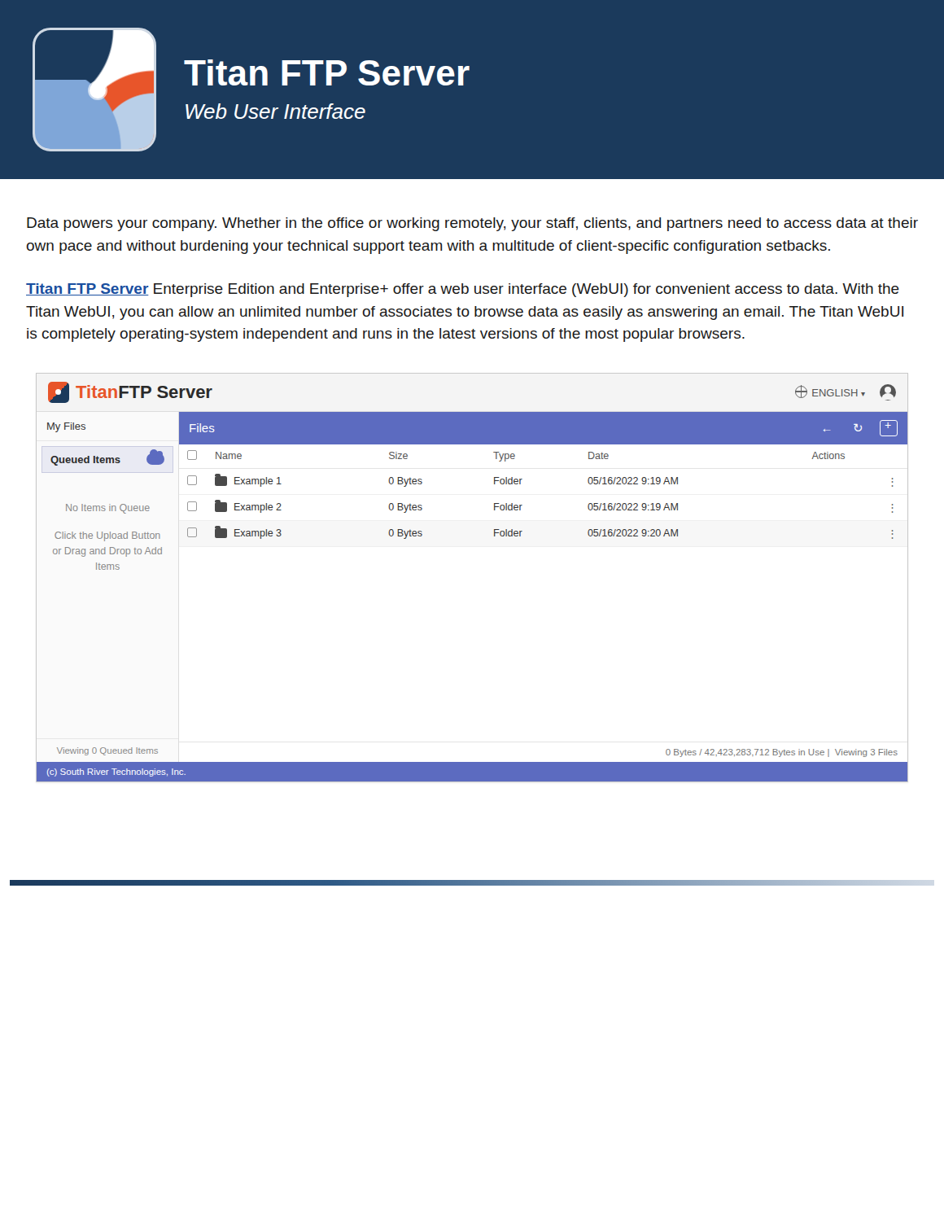Titan FTP Server
Web User Interface
Data powers your company. Whether in the office or working remotely, your staff, clients, and partners need to access data at their own pace and without burdening your technical support team with a multitude of client-specific configuration setbacks.
Titan FTP Server Enterprise Edition and Enterprise+ offer a web user interface (WebUI) for convenient access to data. With the Titan WebUI, you can allow an unlimited number of associates to browse data as easily as answering an email. The Titan WebUI is completely operating-system independent and runs in the latest versions of the most popular browsers.
Titan FTP Server
ENGLISH ▾
My Files
Queued Items
No Items in Queue
Click the Upload Button
or Drag and Drop to Add
Items
Viewing 0 Queued Items
Files ← ↻
| | Name | Size | Type | Date | Actions |
| --- | --- | --- | --- | --- | --- |
| | Example 1 | 0 Bytes | Folder | 05/16/2022 9:19 AM | ⋮ |
| | Example 2 | 0 Bytes | Folder | 05/16/2022 9:19 AM | ⋮ |
| | Example 3 | 0 Bytes | Folder | 05/16/2022 9:20 AM | ⋮ |
0 Bytes / 42,423,283,712 Bytes in Use | Viewing 3 Files
(c) South River Technologies, Inc.